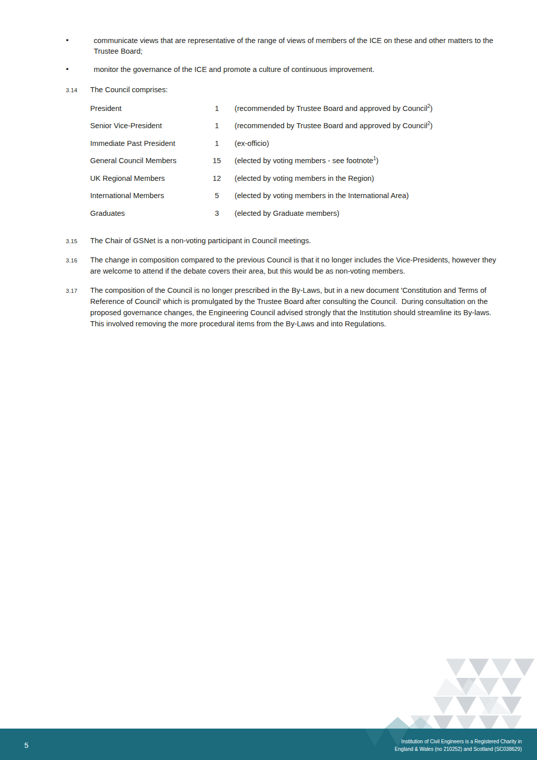communicate views that are representative of the range of views of members of the ICE on these and other matters to the Trustee Board;
monitor the governance of the ICE and promote a culture of continuous improvement.
3.14
The Council comprises:
| President | 1 | (recommended by Trustee Board and approved by Council 2 ) |
| Senior Vice-President | 1 | (recommended by Trustee Board and approved by Council 2 ) |
| Immediate Past President | 1 | (ex-officio) |
| General Council Members | 15 | (elected by voting members - see footnote 1 ) |
| UK Regional Members | 12 | (elected by voting members in the Region) |
| International Members | 5 | (elected by voting members in the International Area) |
| Graduates | 3 | (elected by Graduate members) |
3.15
The Chair of GSNet is a non-voting participant in Council meetings.
3.16
The change in composition compared to the previous Council is that it no longer includes the Vice-Presidents, however they are welcome to attend if the debate covers their area, but this would be as non-voting members.
3.17
The composition of the Council is no longer prescribed in the By-Laws, but in a new document 'Constitution and Terms of Reference of Council' which is promulgated by the Trustee Board after consulting the Council. During consultation on the proposed governance changes, the Engineering Council advised strongly that the Institution should streamline its By-laws. This involved removing the more procedural items from the By-Laws and into Regulations.
5
Institution of Civil Engineers is a Registered Charity in
England & Wales (no 210252) and Scotland (SC038629)